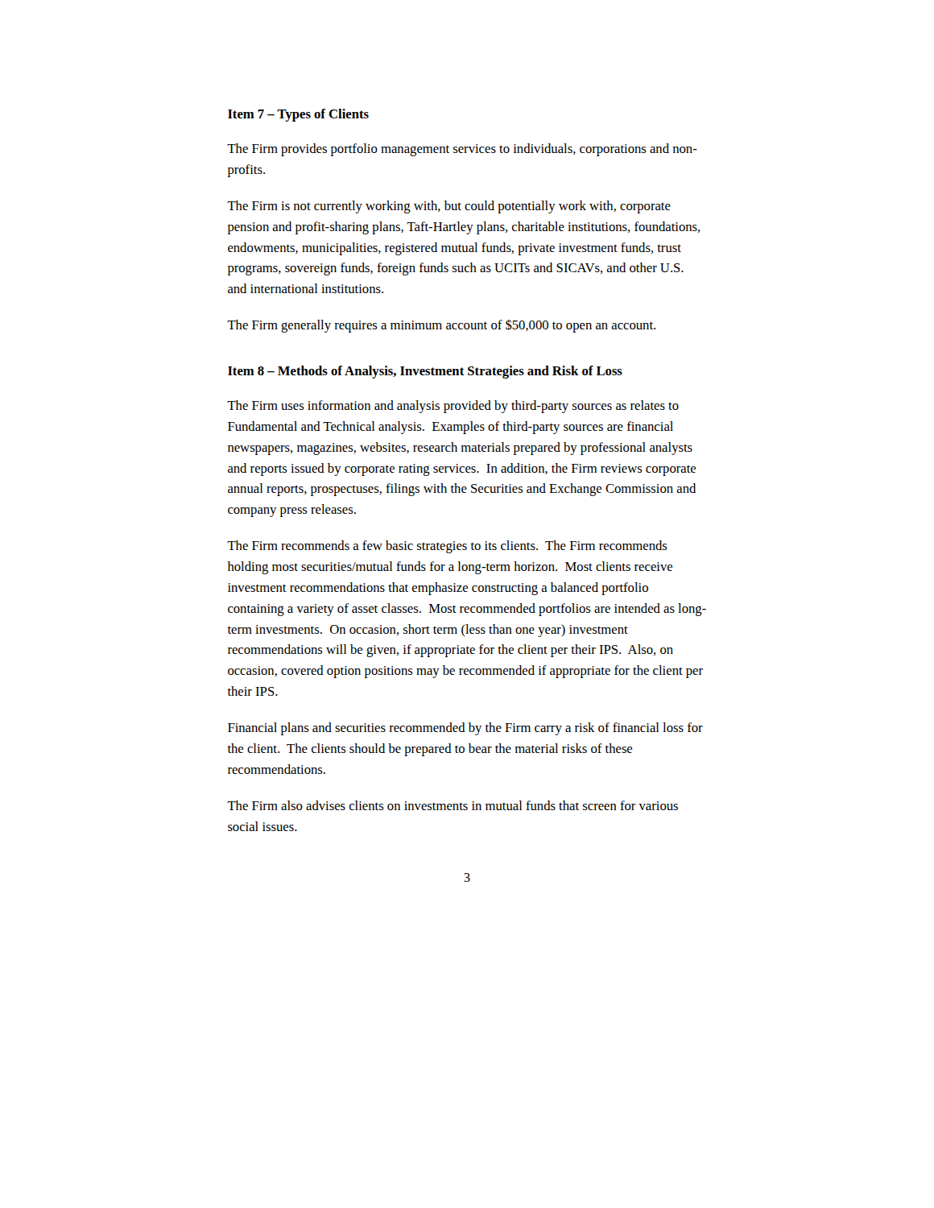Item 7 – Types of Clients
The Firm provides portfolio management services to individuals, corporations and non-profits.
The Firm is not currently working with, but could potentially work with, corporate pension and profit-sharing plans, Taft-Hartley plans, charitable institutions, foundations, endowments, municipalities, registered mutual funds, private investment funds, trust programs, sovereign funds, foreign funds such as UCITs and SICAVs, and other U.S. and international institutions.
The Firm generally requires a minimum account of $50,000 to open an account.
Item 8 – Methods of Analysis, Investment Strategies and Risk of Loss
The Firm uses information and analysis provided by third-party sources as relates to Fundamental and Technical analysis. Examples of third-party sources are financial newspapers, magazines, websites, research materials prepared by professional analysts and reports issued by corporate rating services. In addition, the Firm reviews corporate annual reports, prospectuses, filings with the Securities and Exchange Commission and company press releases.
The Firm recommends a few basic strategies to its clients. The Firm recommends holding most securities/mutual funds for a long-term horizon. Most clients receive investment recommendations that emphasize constructing a balanced portfolio containing a variety of asset classes. Most recommended portfolios are intended as long-term investments. On occasion, short term (less than one year) investment recommendations will be given, if appropriate for the client per their IPS. Also, on occasion, covered option positions may be recommended if appropriate for the client per their IPS.
Financial plans and securities recommended by the Firm carry a risk of financial loss for the client. The clients should be prepared to bear the material risks of these recommendations.
The Firm also advises clients on investments in mutual funds that screen for various social issues.
3